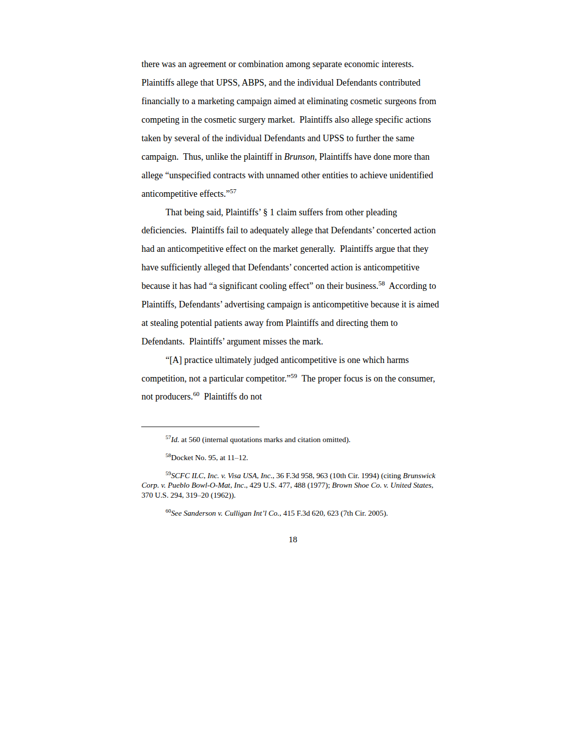there was an agreement or combination among separate economic interests. Plaintiffs allege that UPSS, ABPS, and the individual Defendants contributed financially to a marketing campaign aimed at eliminating cosmetic surgeons from competing in the cosmetic surgery market. Plaintiffs also allege specific actions taken by several of the individual Defendants and UPSS to further the same campaign. Thus, unlike the plaintiff in Brunson, Plaintiffs have done more than allege “unspecified contracts with unnamed other entities to achieve unidentified anticompetitive effects.”57
That being said, Plaintiffs’ § 1 claim suffers from other pleading deficiencies. Plaintiffs fail to adequately allege that Defendants’ concerted action had an anticompetitive effect on the market generally. Plaintiffs argue that they have sufficiently alleged that Defendants’ concerted action is anticompetitive because it has had “a significant cooling effect” on their business.58 According to Plaintiffs, Defendants’ advertising campaign is anticompetitive because it is aimed at stealing potential patients away from Plaintiffs and directing them to Defendants. Plaintiffs’ argument misses the mark.
“[A] practice ultimately judged anticompetitive is one which harms competition, not a particular competitor.”59 The proper focus is on the consumer, not producers.60 Plaintiffs do not
57Id. at 560 (internal quotations marks and citation omitted).
58Docket No. 95, at 11–12.
59SCFC ILC, Inc. v. Visa USA, Inc., 36 F.3d 958, 963 (10th Cir. 1994) (citing Brunswick Corp. v. Pueblo Bowl-O-Mat, Inc., 429 U.S. 477, 488 (1977); Brown Shoe Co. v. United States, 370 U.S. 294, 319–20 (1962)).
60See Sanderson v. Culligan Int’l Co., 415 F.3d 620, 623 (7th Cir. 2005).
18